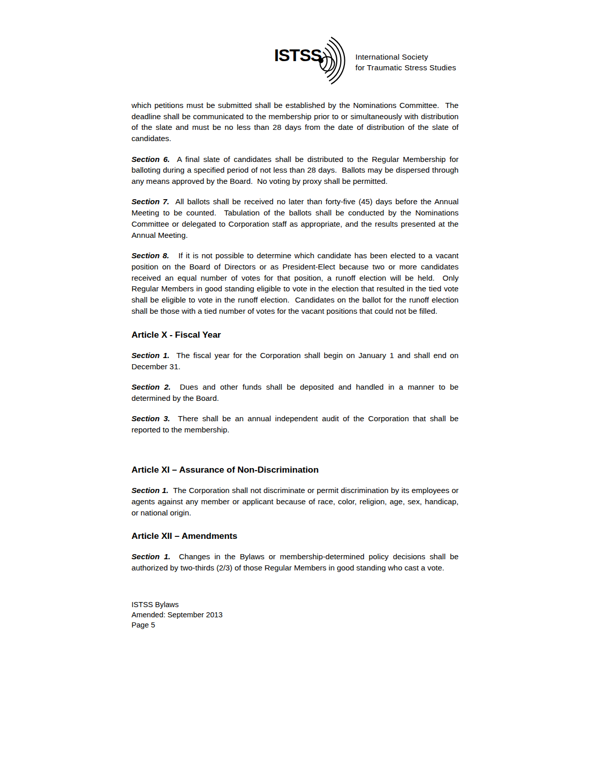ISTSS
International Society
for Traumatic Stress Studies
which petitions must be submitted shall be established by the Nominations Committee. The deadline shall be communicated to the membership prior to or simultaneously with distribution of the slate and must be no less than 28 days from the date of distribution of the slate of candidates.
Section 6. A final slate of candidates shall be distributed to the Regular Membership for balloting during a specified period of not less than 28 days. Ballots may be dispersed through any means approved by the Board. No voting by proxy shall be permitted.
Section 7. All ballots shall be received no later than forty-five (45) days before the Annual Meeting to be counted. Tabulation of the ballots shall be conducted by the Nominations Committee or delegated to Corporation staff as appropriate, and the results presented at the Annual Meeting.
Section 8. If it is not possible to determine which candidate has been elected to a vacant position on the Board of Directors or as President-Elect because two or more candidates received an equal number of votes for that position, a runoff election will be held. Only Regular Members in good standing eligible to vote in the election that resulted in the tied vote shall be eligible to vote in the runoff election. Candidates on the ballot for the runoff election shall be those with a tied number of votes for the vacant positions that could not be filled.
Article X - Fiscal Year
Section 1. The fiscal year for the Corporation shall begin on January 1 and shall end on December 31.
Section 2. Dues and other funds shall be deposited and handled in a manner to be determined by the Board.
Section 3. There shall be an annual independent audit of the Corporation that shall be reported to the membership.
Article XI – Assurance of Non-Discrimination
Section 1. The Corporation shall not discriminate or permit discrimination by its employees or agents against any member or applicant because of race, color, religion, age, sex, handicap, or national origin.
Article XII – Amendments
Section 1. Changes in the Bylaws or membership-determined policy decisions shall be authorized by two-thirds (2/3) of those Regular Members in good standing who cast a vote.
ISTSS Bylaws
Amended: September 2013
Page 5